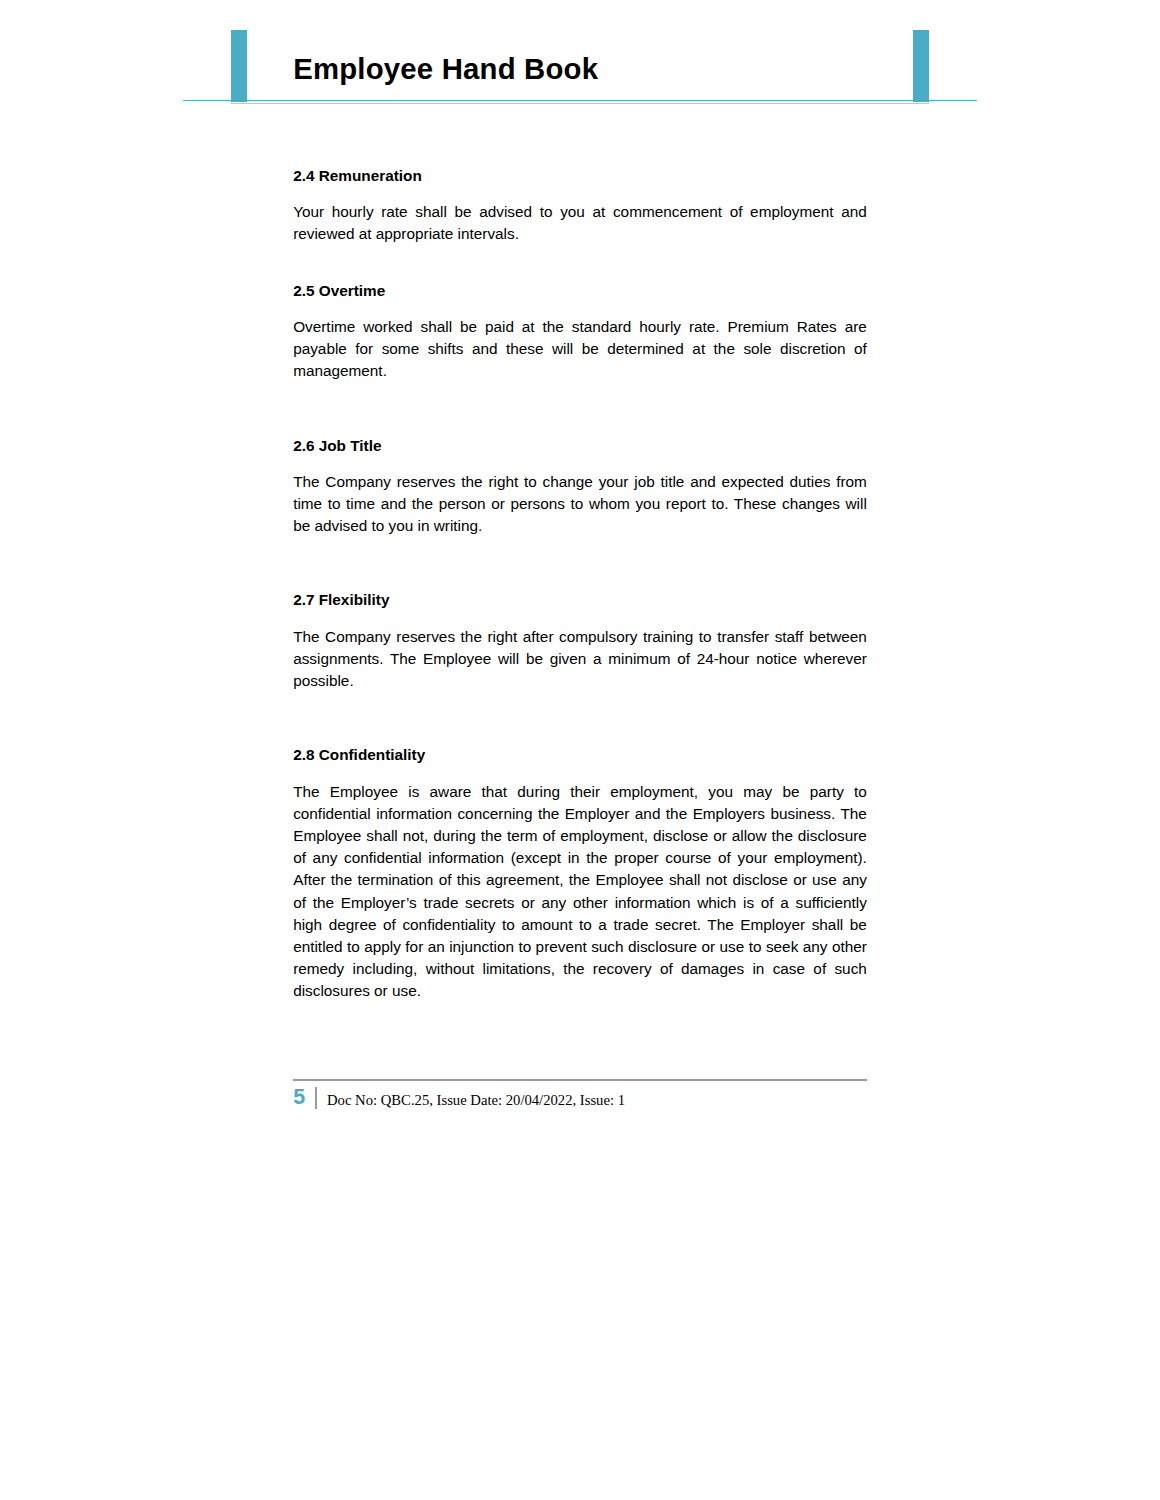Employee Hand Book
2.4 Remuneration
Your hourly rate shall be advised to you at commencement of employment and reviewed at appropriate intervals.
2.5 Overtime
Overtime worked shall be paid at the standard hourly rate. Premium Rates are payable for some shifts and these will be determined at the sole discretion of management.
2.6 Job Title
The Company reserves the right to change your job title and expected duties from time to time and the person or persons to whom you report to. These changes will be advised to you in writing.
2.7 Flexibility
The Company reserves the right after compulsory training to transfer staff between assignments. The Employee will be given a minimum of 24-hour notice wherever possible.
2.8 Confidentiality
The Employee is aware that during their employment, you may be party to confidential information concerning the Employer and the Employers business. The Employee shall not, during the term of employment, disclose or allow the disclosure of any confidential information (except in the proper course of your employment). After the termination of this agreement, the Employee shall not disclose or use any of the Employer’s trade secrets or any other information which is of a sufficiently high degree of confidentiality to amount to a trade secret. The Employer shall be entitled to apply for an injunction to prevent such disclosure or use to seek any other remedy including, without limitations, the recovery of damages in case of such disclosures or use.
5
Doc No: QBC.25, Issue Date: 20/04/2022, Issue: 1